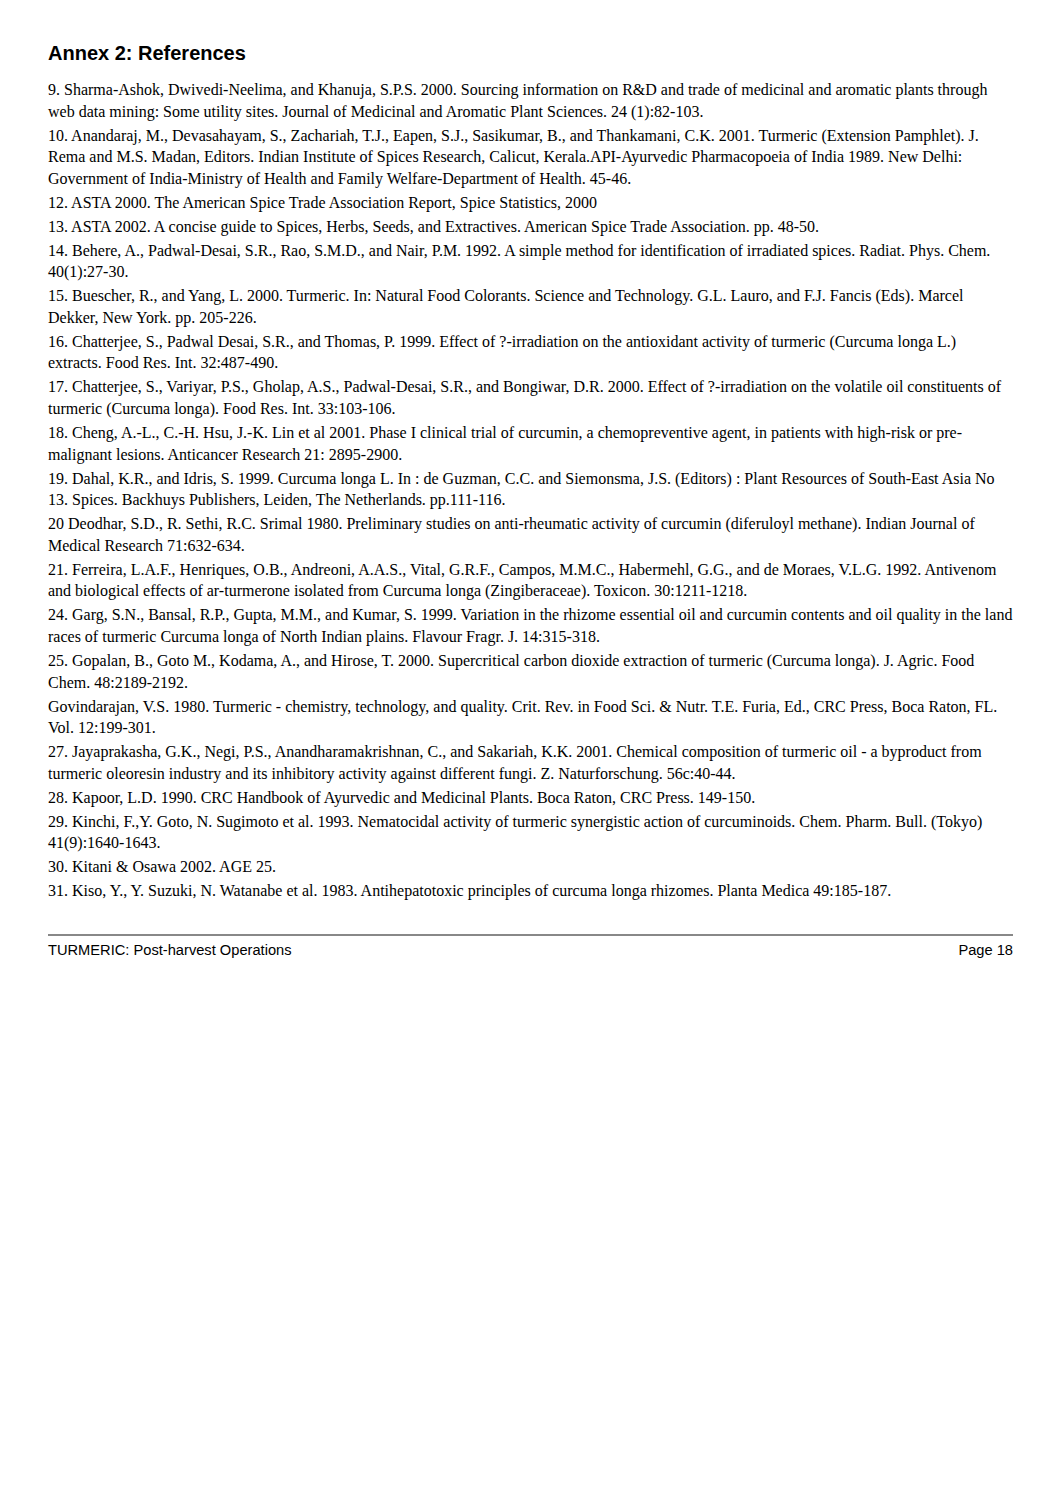Annex 2: References
9. Sharma-Ashok, Dwivedi-Neelima, and Khanuja, S.P.S. 2000. Sourcing information on R&D and trade of medicinal and aromatic plants through web data mining: Some utility sites. Journal of Medicinal and Aromatic Plant Sciences. 24 (1):82-103.
10. Anandaraj, M., Devasahayam, S., Zachariah, T.J., Eapen, S.J., Sasikumar, B., and Thankamani, C.K. 2001. Turmeric (Extension Pamphlet). J. Rema and M.S. Madan, Editors. Indian Institute of Spices Research, Calicut, Kerala.API-Ayurvedic Pharmacopoeia of India 1989. New Delhi: Government of India-Ministry of Health and Family Welfare-Department of Health. 45-46.
12. ASTA 2000. The American Spice Trade Association Report, Spice Statistics, 2000
13. ASTA 2002. A concise guide to Spices, Herbs, Seeds, and Extractives. American Spice Trade Association. pp. 48-50.
14. Behere, A., Padwal-Desai, S.R., Rao, S.M.D., and Nair, P.M. 1992. A simple method for identification of irradiated spices. Radiat. Phys. Chem. 40(1):27-30.
15. Buescher, R., and Yang, L. 2000. Turmeric. In: Natural Food Colorants. Science and Technology. G.L. Lauro, and F.J. Fancis (Eds). Marcel Dekker, New York. pp. 205-226.
16. Chatterjee, S., Padwal Desai, S.R., and Thomas, P. 1999. Effect of ?-irradiation on the antioxidant activity of turmeric (Curcuma longa L.) extracts. Food Res. Int. 32:487-490.
17. Chatterjee, S., Variyar, P.S., Gholap, A.S., Padwal-Desai, S.R., and Bongiwar, D.R. 2000. Effect of ?-irradiation on the volatile oil constituents of turmeric (Curcuma longa). Food Res. Int. 33:103-106.
18. Cheng, A.-L., C.-H. Hsu, J.-K. Lin et al 2001. Phase I clinical trial of curcumin, a chemopreventive agent, in patients with high-risk or pre-malignant lesions. Anticancer Research 21: 2895-2900.
19. Dahal, K.R., and Idris, S. 1999. Curcuma longa L. In : de Guzman, C.C. and Siemonsma, J.S. (Editors) : Plant Resources of South-East Asia No 13. Spices. Backhuys Publishers, Leiden, The Netherlands. pp.111-116.
20 Deodhar, S.D., R. Sethi, R.C. Srimal 1980. Preliminary studies on anti-rheumatic activity of curcumin (diferuloyl methane). Indian Journal of Medical Research 71:632-634.
21. Ferreira, L.A.F., Henriques, O.B., Andreoni, A.A.S., Vital, G.R.F., Campos, M.M.C., Habermehl, G.G., and de Moraes, V.L.G. 1992. Antivenom and biological effects of ar-turmerone isolated from Curcuma longa (Zingiberaceae). Toxicon. 30:1211-1218.
24. Garg, S.N., Bansal, R.P., Gupta, M.M., and Kumar, S. 1999. Variation in the rhizome essential oil and curcumin contents and oil quality in the land races of turmeric Curcuma longa of North Indian plains. Flavour Fragr. J. 14:315-318.
25. Gopalan, B., Goto M., Kodama, A., and Hirose, T. 2000. Supercritical carbon dioxide extraction of turmeric (Curcuma longa). J. Agric. Food Chem. 48:2189-2192.
Govindarajan, V.S. 1980. Turmeric - chemistry, technology, and quality. Crit. Rev. in Food Sci. & Nutr. T.E. Furia, Ed., CRC Press, Boca Raton, FL. Vol. 12:199-301.
27. Jayaprakasha, G.K., Negi, P.S., Anandharamakrishnan, C., and Sakariah, K.K. 2001. Chemical composition of turmeric oil - a byproduct from turmeric oleoresin industry and its inhibitory activity against different fungi. Z. Naturforschung. 56c:40-44.
28. Kapoor, L.D. 1990. CRC Handbook of Ayurvedic and Medicinal Plants. Boca Raton, CRC Press. 149-150.
29. Kinchi, F.,Y. Goto, N. Sugimoto et al. 1993. Nematocidal activity of turmeric synergistic action of curcuminoids. Chem. Pharm. Bull. (Tokyo) 41(9):1640-1643.
30. Kitani & Osawa 2002. AGE 25.
31. Kiso, Y., Y. Suzuki, N. Watanabe et al. 1983. Antihepatotoxic principles of curcuma longa rhizomes. Planta Medica 49:185-187.
TURMERIC: Post-harvest Operations Page 18